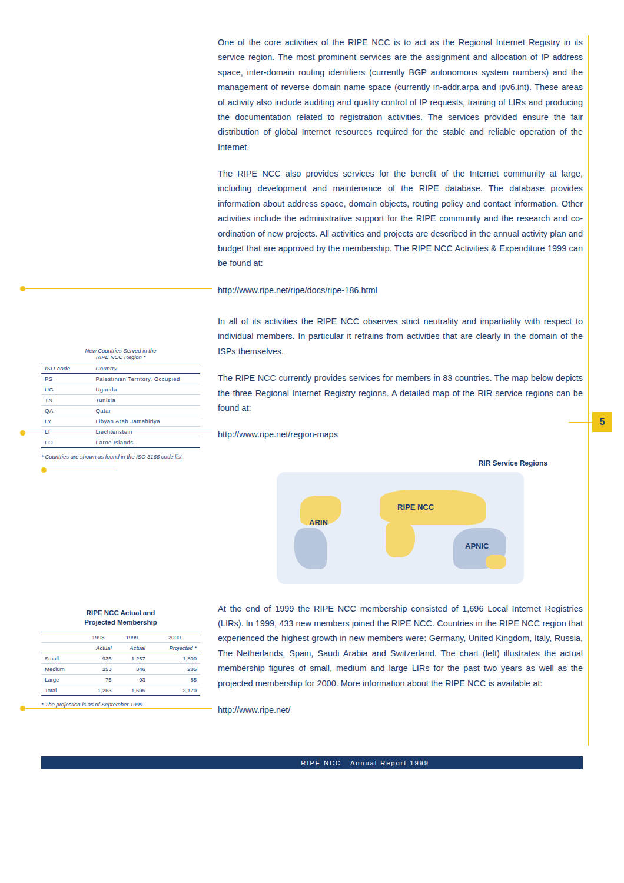5
New Countries Served in the RIPE NCC Region *
| ISO code | Country |
| --- | --- |
| PS | Palestinian Territory, Occupied |
| UG | Uganda |
| TN | Tunisia |
| QA | Qatar |
| LY | Libyan Arab Jamahiriya |
| LI | Liechtenstein |
| FO | Faroe Islands |
* Countries are shown as found in the ISO 3166 code list
RIPE NCC Actual and
Projected Membership
| | 1998 | 1999 | 2000 |
| --- | --- | --- | --- |
| | Actual | Actual | Projected * |
| Small | 935 | 1,257 | 1,800 |
| Medium | 253 | 346 | 285 |
| Large | 75 | 93 | 85 |
| Total | 1,263 | 1,696 | 2,170 |
* The projection is as of September 1999
One of the core activities of the RIPE NCC is to act as the Regional Internet Registry in its service region. The most prominent services are the assignment and allocation of IP address space, inter-domain routing identifiers (currently BGP autonomous system numbers) and the management of reverse domain name space (currently in-addr.arpa and ipv6.int). These areas of activity also include auditing and quality control of IP requests, training of LIRs and producing the documentation related to registration activities. The services provided ensure the fair distribution of global Internet resources required for the stable and reliable operation of the Internet.
The RIPE NCC also provides services for the benefit of the Internet community at large, including development and maintenance of the RIPE database. The database provides information about address space, domain objects, routing policy and contact information. Other activities include the administrative support for the RIPE community and the research and co-ordination of new projects. All activities and projects are described in the annual activity plan and budget that are approved by the membership. The RIPE NCC Activities & Expenditure 1999 can be found at:
http://www.ripe.net/ripe/docs/ripe-186.html
In all of its activities the RIPE NCC observes strict neutrality and impartiality with respect to individual members. In particular it refrains from activities that are clearly in the domain of the ISPs themselves.
The RIPE NCC currently provides services for members in 83 countries. The map below depicts the three Regional Internet Registry regions. A detailed map of the RIR service regions can be found at:
http://www.ripe.net/region-maps
RIR Service Regions
ARIN
RIPE NCC
APNIC
At the end of 1999 the RIPE NCC membership consisted of 1,696 Local Internet Registries (LIRs). In 1999, 433 new members joined the RIPE NCC. Countries in the RIPE NCC region that experienced the highest growth in new members were: Germany, United Kingdom, Italy, Russia, The Netherlands, Spain, Saudi Arabia and Switzerland. The chart (left) illustrates the actual membership figures of small, medium and large LIRs for the past two years as well as the projected membership for 2000. More information about the RIPE NCC is available at:
http://www.ripe.net/
RIPE NCC Annual Report 1999